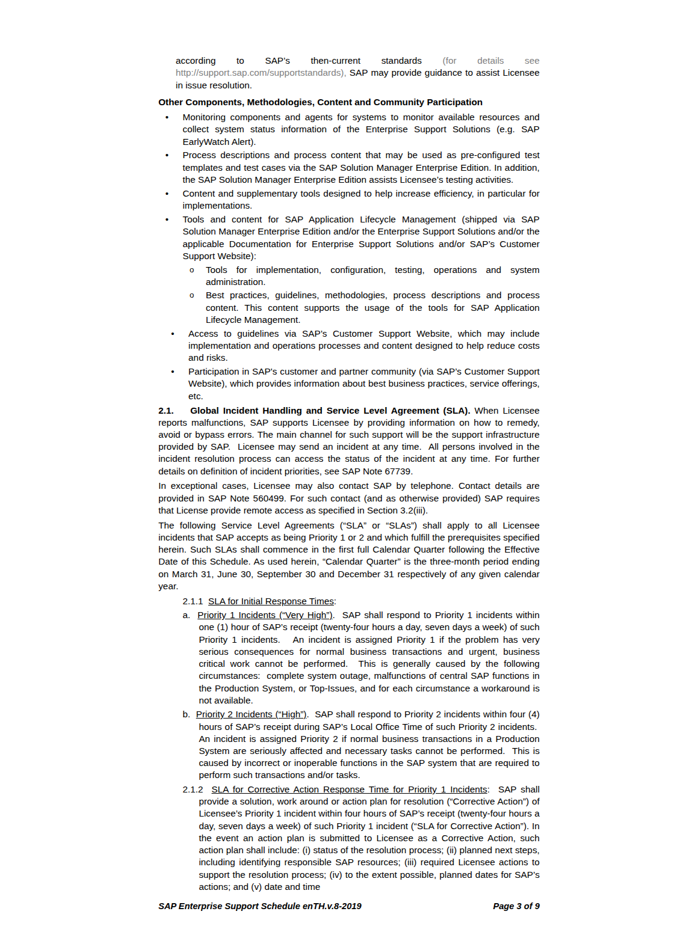according to SAP’s then-current standards (for details see http://support.sap.com/supportstandards), SAP may provide guidance to assist Licensee in issue resolution.
Other Components, Methodologies, Content and Community Participation
Monitoring components and agents for systems to monitor available resources and collect system status information of the Enterprise Support Solutions (e.g. SAP EarlyWatch Alert).
Process descriptions and process content that may be used as pre-configured test templates and test cases via the SAP Solution Manager Enterprise Edition. In addition, the SAP Solution Manager Enterprise Edition assists Licensee’s testing activities.
Content and supplementary tools designed to help increase efficiency, in particular for implementations.
Tools and content for SAP Application Lifecycle Management (shipped via SAP Solution Manager Enterprise Edition and/or the Enterprise Support Solutions and/or the applicable Documentation for Enterprise Support Solutions and/or SAP’s Customer Support Website):
Tools for implementation, configuration, testing, operations and system administration.
Best practices, guidelines, methodologies, process descriptions and process content. This content supports the usage of the tools for SAP Application Lifecycle Management.
Access to guidelines via SAP’s Customer Support Website, which may include implementation and operations processes and content designed to help reduce costs and risks.
Participation in SAP's customer and partner community (via SAP’s Customer Support Website), which provides information about best business practices, service offerings, etc.
2.1. Global Incident Handling and Service Level Agreement (SLA). When Licensee reports malfunctions, SAP supports Licensee by providing information on how to remedy, avoid or bypass errors. The main channel for such support will be the support infrastructure provided by SAP. Licensee may send an incident at any time. All persons involved in the incident resolution process can access the status of the incident at any time. For further details on definition of incident priorities, see SAP Note 67739.
In exceptional cases, Licensee may also contact SAP by telephone. Contact details are provided in SAP Note 560499. For such contact (and as otherwise provided) SAP requires that License provide remote access as specified in Section 3.2(iii).
The following Service Level Agreements (“SLA” or “SLAs”) shall apply to all Licensee incidents that SAP accepts as being Priority 1 or 2 and which fulfill the prerequisites specified herein. Such SLAs shall commence in the first full Calendar Quarter following the Effective Date of this Schedule. As used herein, “Calendar Quarter” is the three-month period ending on March 31, June 30, September 30 and December 31 respectively of any given calendar year.
2.1.1 SLA for Initial Response Times:
a. Priority 1 Incidents (“Very High”). SAP shall respond to Priority 1 incidents within one (1) hour of SAP’s receipt (twenty-four hours a day, seven days a week) of such Priority 1 incidents. An incident is assigned Priority 1 if the problem has very serious consequences for normal business transactions and urgent, business critical work cannot be performed. This is generally caused by the following circumstances: complete system outage, malfunctions of central SAP functions in the Production System, or Top-Issues, and for each circumstance a workaround is not available.
b. Priority 2 Incidents (“High”). SAP shall respond to Priority 2 incidents within four (4) hours of SAP’s receipt during SAP’s Local Office Time of such Priority 2 incidents. An incident is assigned Priority 2 if normal business transactions in a Production System are seriously affected and necessary tasks cannot be performed. This is caused by incorrect or inoperable functions in the SAP system that are required to perform such transactions and/or tasks.
2.1.2 SLA for Corrective Action Response Time for Priority 1 Incidents: SAP shall provide a solution, work around or action plan for resolution (“Corrective Action”) of Licensee’s Priority 1 incident within four hours of SAP’s receipt (twenty-four hours a day, seven days a week) of such Priority 1 incident (“SLA for Corrective Action”). In the event an action plan is submitted to Licensee as a Corrective Action, such action plan shall include: (i) status of the resolution process; (ii) planned next steps, including identifying responsible SAP resources; (iii) required Licensee actions to support the resolution process; (iv) to the extent possible, planned dates for SAP’s actions; and (v) date and time
SAP Enterprise Support Schedule enTH.v.8-2019 Page 3 of 9